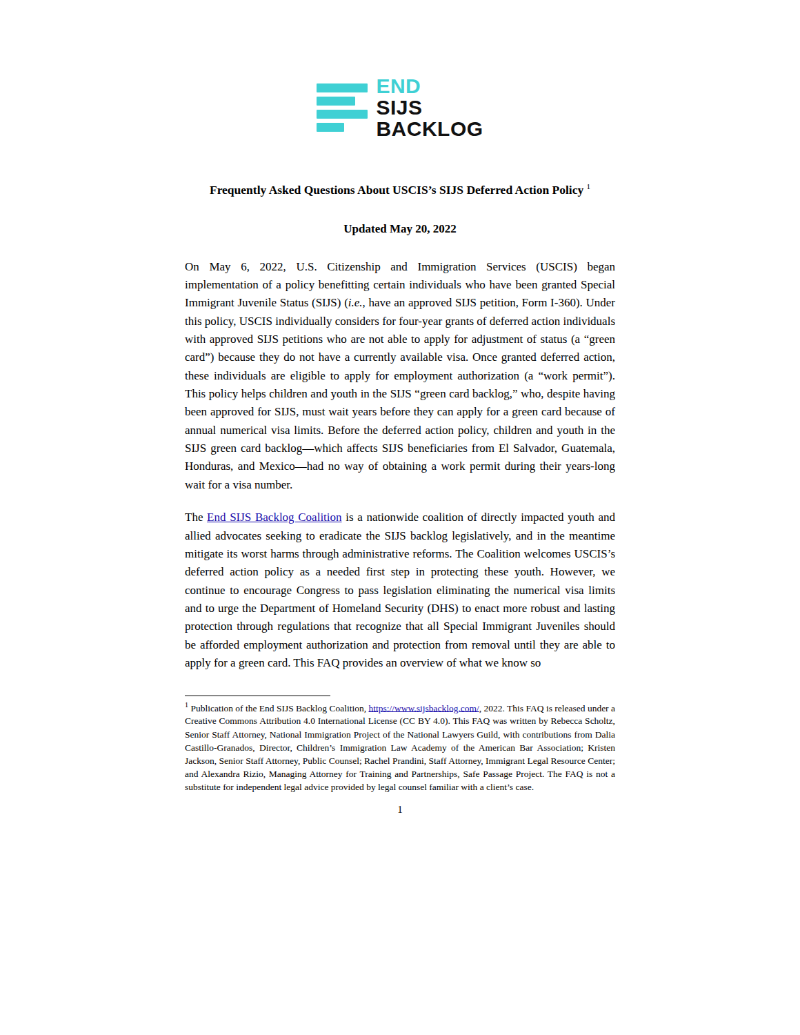| | END SIJS BACKLOG |
Frequently Asked Questions About USCIS’s SIJS Deferred Action Policy 1
Updated May 20, 2022
On May 6, 2022, U.S. Citizenship and Immigration Services (USCIS) began implementation of a policy benefitting certain individuals who have been granted Special Immigrant Juvenile Status (SIJS) (i.e., have an approved SIJS petition, Form I-360). Under this policy, USCIS individually considers for four-year grants of deferred action individuals with approved SIJS petitions who are not able to apply for adjustment of status (a “green card”) because they do not have a currently available visa. Once granted deferred action, these individuals are eligible to apply for employment authorization (a “work permit”). This policy helps children and youth in the SIJS “green card backlog,” who, despite having been approved for SIJS, must wait years before they can apply for a green card because of annual numerical visa limits. Before the deferred action policy, children and youth in the SIJS green card backlog—which affects SIJS beneficiaries from El Salvador, Guatemala, Honduras, and Mexico—had no way of obtaining a work permit during their years-long wait for a visa number.
The End SIJS Backlog Coalition is a nationwide coalition of directly impacted youth and allied advocates seeking to eradicate the SIJS backlog legislatively, and in the meantime mitigate its worst harms through administrative reforms. The Coalition welcomes USCIS’s deferred action policy as a needed first step in protecting these youth. However, we continue to encourage Congress to pass legislation eliminating the numerical visa limits and to urge the Department of Homeland Security (DHS) to enact more robust and lasting protection through regulations that recognize that all Special Immigrant Juveniles should be afforded employment authorization and protection from removal until they are able to apply for a green card. This FAQ provides an overview of what we know so
1 Publication of the End SIJS Backlog Coalition, https://www.sijsbacklog.com/, 2022. This FAQ is released under a Creative Commons Attribution 4.0 International License (CC BY 4.0). This FAQ was written by Rebecca Scholtz, Senior Staff Attorney, National Immigration Project of the National Lawyers Guild, with contributions from Dalia Castillo-Granados, Director, Children’s Immigration Law Academy of the American Bar Association; Kristen Jackson, Senior Staff Attorney, Public Counsel; Rachel Prandini, Staff Attorney, Immigrant Legal Resource Center; and Alexandra Rizio, Managing Attorney for Training and Partnerships, Safe Passage Project. The FAQ is not a substitute for independent legal advice provided by legal counsel familiar with a client’s case.
1